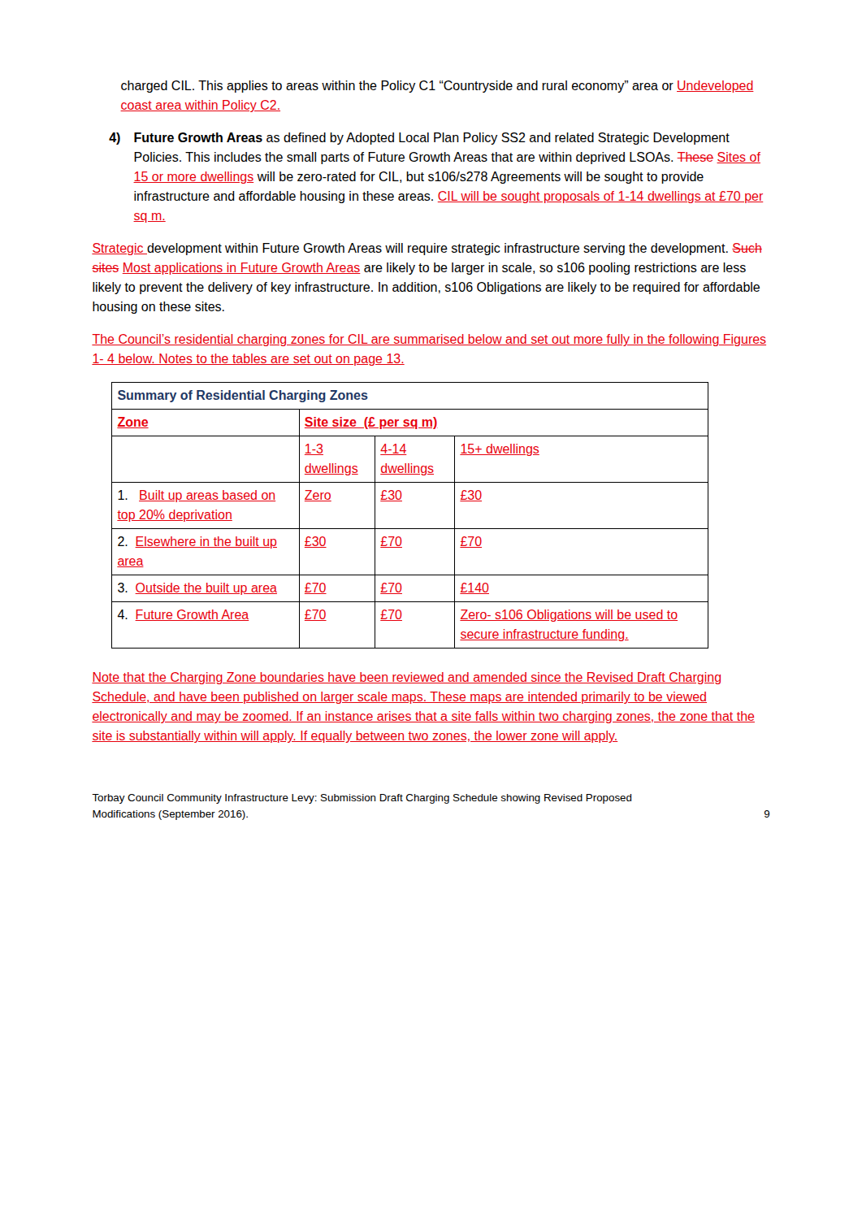charged CIL. This applies to areas within the Policy C1 “Countryside and rural economy” area or Undeveloped coast area within Policy C2.
4) Future Growth Areas as defined by Adopted Local Plan Policy SS2 and related Strategic Development Policies. This includes the small parts of Future Growth Areas that are within deprived LSOAs. These Sites of 15 or more dwellings will be zero-rated for CIL, but s106/s278 Agreements will be sought to provide infrastructure and affordable housing in these areas. CIL will be sought proposals of 1-14 dwellings at £70 per sq m.
Strategic development within Future Growth Areas will require strategic infrastructure serving the development. Such sites Most applications in Future Growth Areas are likely to be larger in scale, so s106 pooling restrictions are less likely to prevent the delivery of key infrastructure. In addition, s106 Obligations are likely to be required for affordable housing on these sites.
The Council’s residential charging zones for CIL are summarised below and set out more fully in the following Figures 1- 4 below. Notes to the tables are set out on page 13.
| Summary of Residential Charging Zones |
| Zone | Site size (£ per sq m) |
| | 1-3 dwellings | 4-14 dwellings | 15+ dwellings |
| 1. Built up areas based on top 20% deprivation | Zero | £30 | £30 |
| 2. Elsewhere in the built up area | £30 | £70 | £70 |
| 3. Outside the built up area | £70 | £70 | £140 |
| 4. Future Growth Area | £70 | £70 | Zero- s106 Obligations will be used to secure infrastructure funding. |
Note that the Charging Zone boundaries have been reviewed and amended since the Revised Draft Charging Schedule, and have been published on larger scale maps. These maps are intended primarily to be viewed electronically and may be zoomed. If an instance arises that a site falls within two charging zones, the zone that the site is substantially within will apply. If equally between two zones, the lower zone will apply.
Torbay Council Community Infrastructure Levy: Submission Draft Charging Schedule showing Revised Proposed Modifications (September 2016).
9